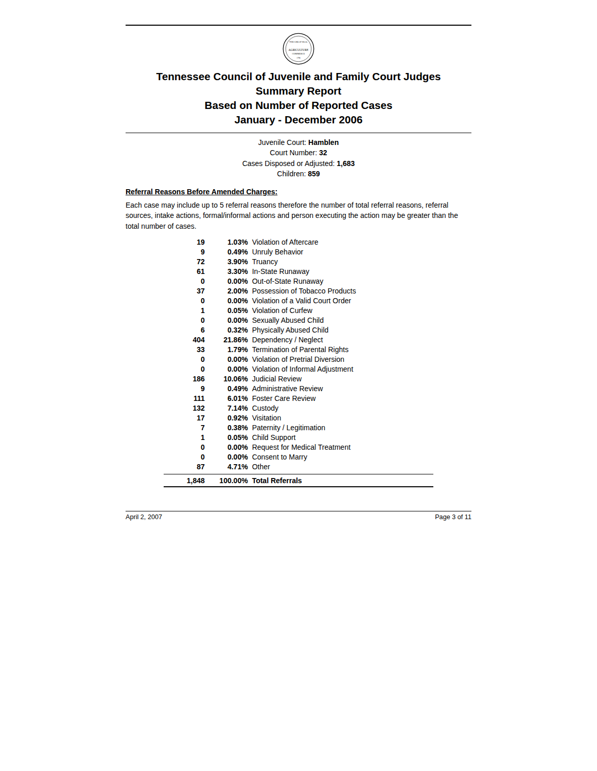Tennessee Council of Juvenile and Family Court Judges
Summary Report
Based on Number of Reported Cases
January - December 2006
Juvenile Court: Hamblen
Court Number: 32
Cases Disposed or Adjusted: 1,683
Children: 859
Referral Reasons Before Amended Charges:
Each case may include up to 5 referral reasons therefore the number of total referral reasons, referral sources, intake actions, formal/informal actions and person executing the action may be greater than the total number of cases.
| 19 | 1.03% | Violation of Aftercare |
| 9 | 0.49% | Unruly Behavior |
| 72 | 3.90% | Truancy |
| 61 | 3.30% | In-State Runaway |
| 0 | 0.00% | Out-of-State Runaway |
| 37 | 2.00% | Possession of Tobacco Products |
| 0 | 0.00% | Violation of a Valid Court Order |
| 1 | 0.05% | Violation of Curfew |
| 0 | 0.00% | Sexually Abused Child |
| 6 | 0.32% | Physically Abused Child |
| 404 | 21.86% | Dependency / Neglect |
| 33 | 1.79% | Termination of Parental Rights |
| 0 | 0.00% | Violation of Pretrial Diversion |
| 0 | 0.00% | Violation of Informal Adjustment |
| 186 | 10.06% | Judicial Review |
| 9 | 0.49% | Administrative Review |
| 111 | 6.01% | Foster Care Review |
| 132 | 7.14% | Custody |
| 17 | 0.92% | Visitation |
| 7 | 0.38% | Paternity / Legitimation |
| 1 | 0.05% | Child Support |
| 0 | 0.00% | Request for Medical Treatment |
| 0 | 0.00% | Consent to Marry |
| 87 | 4.71% | Other |
| 1,848 | 100.00% | Total Referrals |
April 2, 2007 Page 3 of 11